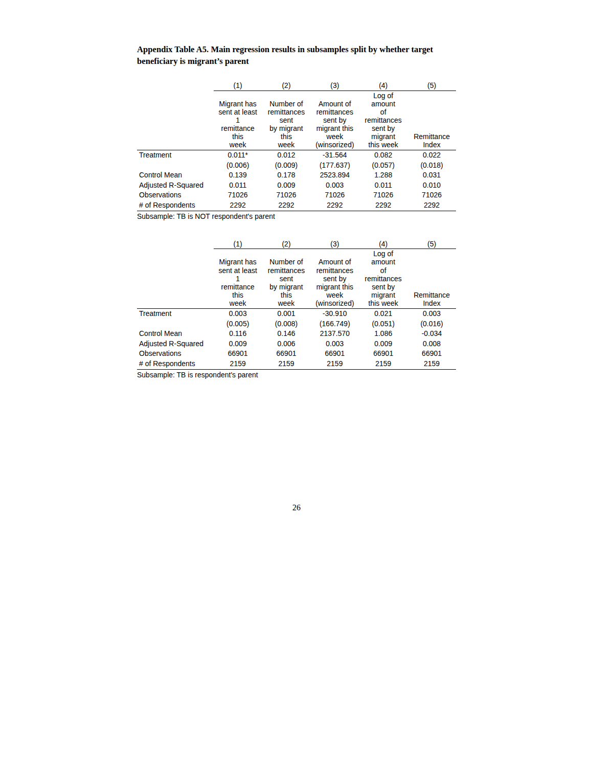Appendix Table A5. Main regression results in subsamples split by whether target beneficiary is migrant’s parent
| | (1) | (2) | (3) | (4) | (5) |
| | Migrant has sent at least 1 remittance this week | Number of remittances sent by migrant this week | Amount of remittances sent by migrant this week (winsorized) | Log of amount of remittances sent by migrant this week | Remittance Index |
| Treatment | 0.011* | 0.012 | -31.564 | 0.082 | 0.022 |
| | (0.006) | (0.009) | (177.637) | (0.057) | (0.018) |
| Control Mean | 0.139 | 0.178 | 2523.894 | 1.288 | 0.031 |
| Adjusted R-Squared | 0.011 | 0.009 | 0.003 | 0.011 | 0.010 |
| Observations | 71026 | 71026 | 71026 | 71026 | 71026 |
| # of Respondents | 2292 | 2292 | 2292 | 2292 | 2292 |
Subsample: TB is NOT respondent's parent
| | (1) | (2) | (3) | (4) | (5) |
| | Migrant has sent at least 1 remittance this week | Number of remittances sent by migrant this week | Amount of remittances sent by migrant this week (winsorized) | Log of amount of remittances sent by migrant this week | Remittance Index |
| Treatment | 0.003 | 0.001 | -30.910 | 0.021 | 0.003 |
| | (0.005) | (0.008) | (166.749) | (0.051) | (0.016) |
| Control Mean | 0.116 | 0.146 | 2137.570 | 1.086 | -0.034 |
| Adjusted R-Squared | 0.009 | 0.006 | 0.003 | 0.009 | 0.008 |
| Observations | 66901 | 66901 | 66901 | 66901 | 66901 |
| # of Respondents | 2159 | 2159 | 2159 | 2159 | 2159 |
Subsample: TB is respondent's parent
26